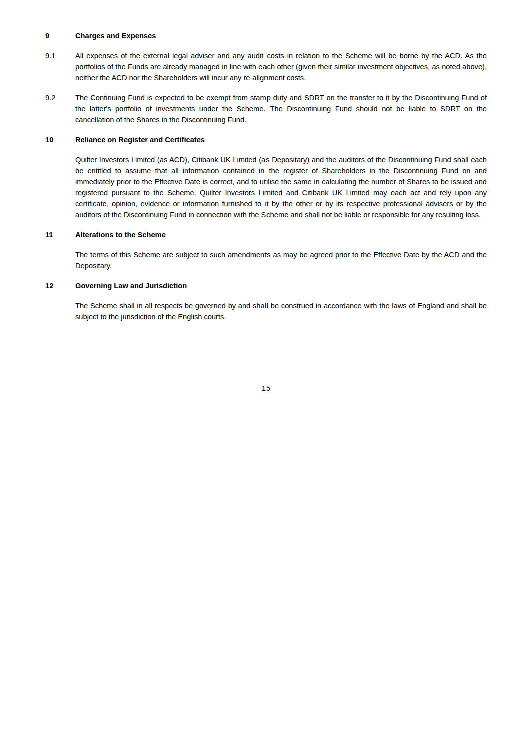9
Charges and Expenses
9.1
All expenses of the external legal adviser and any audit costs in relation to the Scheme will be borne by the ACD. As the portfolios of the Funds are already managed in line with each other (given their similar investment objectives, as noted above), neither the ACD nor the Shareholders will incur any re-alignment costs.
9.2
The Continuing Fund is expected to be exempt from stamp duty and SDRT on the transfer to it by the Discontinuing Fund of the latter's portfolio of investments under the Scheme. The Discontinuing Fund should not be liable to SDRT on the cancellation of the Shares in the Discontinuing Fund.
10
Reliance on Register and Certificates
Quilter Investors Limited (as ACD), Citibank UK Limited (as Depositary) and the auditors of the Discontinuing Fund shall each be entitled to assume that all information contained in the register of Shareholders in the Discontinuing Fund on and immediately prior to the Effective Date is correct, and to utilise the same in calculating the number of Shares to be issued and registered pursuant to the Scheme. Quilter Investors Limited and Citibank UK Limited may each act and rely upon any certificate, opinion, evidence or information furnished to it by the other or by its respective professional advisers or by the auditors of the Discontinuing Fund in connection with the Scheme and shall not be liable or responsible for any resulting loss.
11
Alterations to the Scheme
The terms of this Scheme are subject to such amendments as may be agreed prior to the Effective Date by the ACD and the Depositary.
12
Governing Law and Jurisdiction
The Scheme shall in all respects be governed by and shall be construed in accordance with the laws of England and shall be subject to the jurisdiction of the English courts.
15